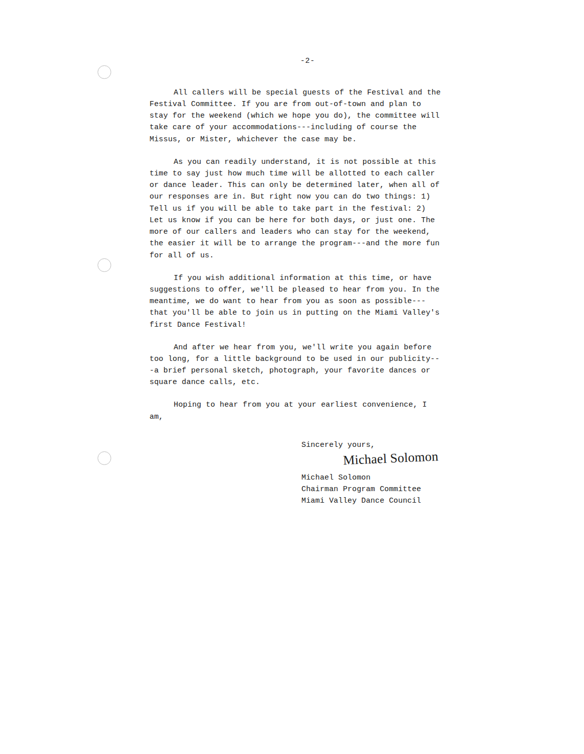-2-
All callers will be special guests of the Festival and the Festival Committee. If you are from out-of-town and plan to stay for the weekend (which we hope you do), the committee will take care of your accommodations---including of course the Missus, or Mister, whichever the case may be.
As you can readily understand, it is not possible at this time to say just how much time will be allotted to each caller or dance leader. This can only be determined later, when all of our responses are in. But right now you can do two things: 1) Tell us if you will be able to take part in the festival: 2) Let us know if you can be here for both days, or just one. The more of our callers and leaders who can stay for the weekend, the easier it will be to arrange the program---and the more fun for all of us.
If you wish additional information at this time, or have suggestions to offer, we'll be pleased to hear from you. In the meantime, we do want to hear from you as soon as possible---that you'll be able to join us in putting on the Miami Valley's first Dance Festival!
And after we hear from you, we'll write you again before too long, for a little background to be used in our publicity---a brief personal sketch, photograph, your favorite dances or square dance calls, etc.
Hoping to hear from you at your earliest convenience, I am,
Sincerely yours,
Michael Solomon
Michael Solomon
Chairman Program Committee
Miami Valley Dance Council